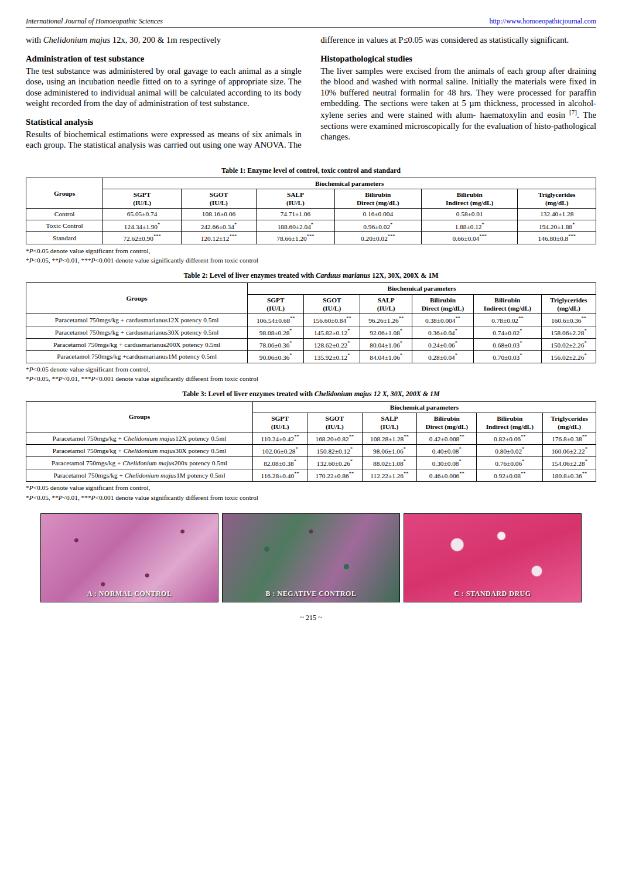International Journal of Homoeopathic Sciences http://www.homoeopathicjournal.com
with Chelidonium majus 12x, 30, 200 & 1m respectively
Administration of test substance
The test substance was administered by oral gavage to each animal as a single dose, using an incubation needle fitted on to a syringe of appropriate size. The dose administered to individual animal will be calculated according to its body weight recorded from the day of administration of test substance.
Statistical analysis
Results of biochemical estimations were expressed as means of six animals in each group. The statistical analysis was carried out using one way ANOVA. The difference in values at P≤0.05 was considered as statistically significant.
Histopathological studies
The liver samples were excised from the animals of each group after draining the blood and washed with normal saline. Initially the materials were fixed in 10% buffered neutral formalin for 48 hrs. They were processed for paraffin embedding. The sections were taken at 5 µm thickness, processed in alcohol-xylene series and were stained with alum- haematoxylin and eosin [7]. The sections were examined microscopically for the evaluation of histo-pathological changes.
Table 1: Enzyme level of control, toxic control and standard
| Groups | Biochemical parameters |
| --- | --- |
| SGPT (IU/L) | SGOT (IU/L) | SALP (IU/L) | Bilirubin Direct (mg/dL) | Bilirubin Indirect (mg/dL) | Triglycerides (mg/dL) |
| Control | 65.05±0.74 | 108.16±0.06 | 74.71±1.06 | 0.16±0.004 | 0.58±0.01 | 132.40±1.28 |
| Toxic Control | 124.34±1.90 * | 242.66±0.34 * | 188.60±2.04 * | 0.96±0.02 * | 1.88±0.12 * | 194.20±1.88 * |
| Standard | 72.62±0.90 *** | 120.12±12 *** | 78.66±1.20 *** | 0.20±0.02 *** | 0.66±0.04 *** | 146.80±0.8 *** |
*P<0.05 denote value significant from control,
*P<0.05, **P<0.01, ***P<0.001 denote value significantly different from toxic control
Table 2: Level of liver enzymes treated with Carduus marianus 12X, 30X, 200X & 1M
| Groups | Biochemical parameters |
| --- | --- |
| SGPT (IU/L) | SGOT (IU/L) | SALP (IU/L) | Bilirubin Direct (mg/dL) | Bilirubin Indirect (mg/dL) | Triglycerides (mg/dL) |
| Paracetamol 750mgs/kg + cardusmarianus12X potency 0.5ml | 106.54±0.68 ** | 156.60±0.84 ** | 96.26±1.26 ** | 0.38±0.004 ** | 0.78±0.02 ** | 160.6±0.36 ** |
| Paracetamol 750mgs/kg + cardusmarianus30X potency 0.5ml | 98.08±0.28 * | 145.82±0.12 * | 92.06±1.08 * | 0.36±0.04 * | 0.74±0.02 * | 158.06±2.28 * |
| Paracetamol 750mgs/kg + cardusmarianus200X potency 0.5ml | 78.06±0.36 * | 128.62±0.22 * | 80.04±1.06 * | 0.24±0.06 * | 0.68±0.03 * | 150.02±2.26 * |
| Paracetamol 750mgs/kg +cardusmarianus1M potency 0.5ml | 90.06±0.36 * | 135.92±0.12 * | 84.04±1.06 * | 0.28±0.04 * | 0.70±0.03 * | 156.02±2.26 * |
*P<0.05 denote value significant from control,
*P<0.05, **P<0.01, ***P<0.001 denote value significantly different from toxic control
Table 3: Level of liver enzymes treated with Chelidonium majus 12 X, 30X, 200X & 1M
| Groups | Biochemical parameters |
| --- | --- |
| SGPT (IU/L) | SGOT (IU/L) | SALP (IU/L) | Bilirubin Direct (mg/dL) | Bilirubin Indirect (mg/dL) | Triglycerides (mg/dL) |
| Paracetamol 750mgs/kg + Chelidonium majus 12X potency 0.5ml | 110.24±0.42 ** | 168.20±0.82 ** | 108.28±1.28 ** | 0.42±0.008 ** | 0.82±0.06 ** | 176.8±0.38 ** |
| Paracetamol 750mgs/kg + Chelidonium majus 30X potency 0.5ml | 102.06±0.28 * | 150.82±0.12 * | 98.06±1.06 * | 0.40±0.08 * | 0.80±0.02 * | 160.06±2.22 * |
| Paracetamol 750mgs/kg + Chelidonium majus 200x potency 0.5ml | 82.08±0.38 * | 132.60±0.26 * | 88.02±1.08 * | 0.30±0.08 * | 0.76±0.06 * | 154.06±2.28 * |
| Paracetamol 750mgs/kg + Chelidonium majus 1M potency 0.5ml | 116.28±0.40 ** | 170.22±0.86 ** | 112.22±1.26 ** | 0.46±0.006 ** | 0.92±0.08 ** | 180.8±0.36 ** |
*P<0.05 denote value significant from control,
*P<0.05, **P<0.01, ***P<0.001 denote value significantly different from toxic control
A : NORMAL CONTROL
B : NEGATIVE CONTROL
C : STANDARD DRUG
~ 215 ~